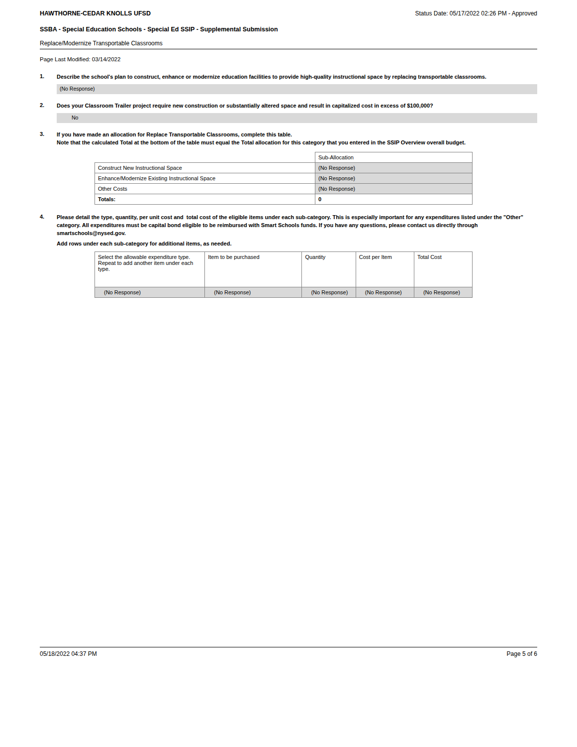HAWTHORNE-CEDAR KNOLLS UFSD
Status Date: 05/17/2022 02:26 PM - Approved
SSBA - Special Education Schools - Special Ed SSIP - Supplemental Submission
Replace/Modernize Transportable Classrooms
Page Last Modified: 03/14/2022
1.
Describe the school's plan to construct, enhance or modernize education facilities to provide high-quality instructional space by replacing transportable classrooms.
(No Response)
2.
Does your Classroom Trailer project require new construction or substantially altered space and result in capitalized cost in excess of $100,000?
No
3.
If you have made an allocation for Replace Transportable Classrooms, complete this table.
Note that the calculated Total at the bottom of the table must equal the Total allocation for this category that you entered in the SSIP Overview overall budget.
| | Sub-Allocation |
| Construct New Instructional Space | (No Response) |
| Enhance/Modernize Existing Instructional Space | (No Response) |
| Other Costs | (No Response) |
| Totals: | 0 |
4.
Please detail the type, quantity, per unit cost and total cost of the eligible items under each sub-category. This is especially important for any expenditures listed under the "Other" category. All expenditures must be capital bond eligible to be reimbursed with Smart Schools funds. If you have any questions, please contact us directly through smartschools@nysed.gov.
Add rows under each sub-category for additional items, as needed.
| Select the allowable expenditure type. Repeat to add another item under each type. | Item to be purchased | Quantity | Cost per Item | Total Cost |
| --- | --- | --- | --- | --- |
| (No Response) | (No Response) | (No Response) | (No Response) | (No Response) |
05/18/2022 04:37 PM
Page 5 of 6